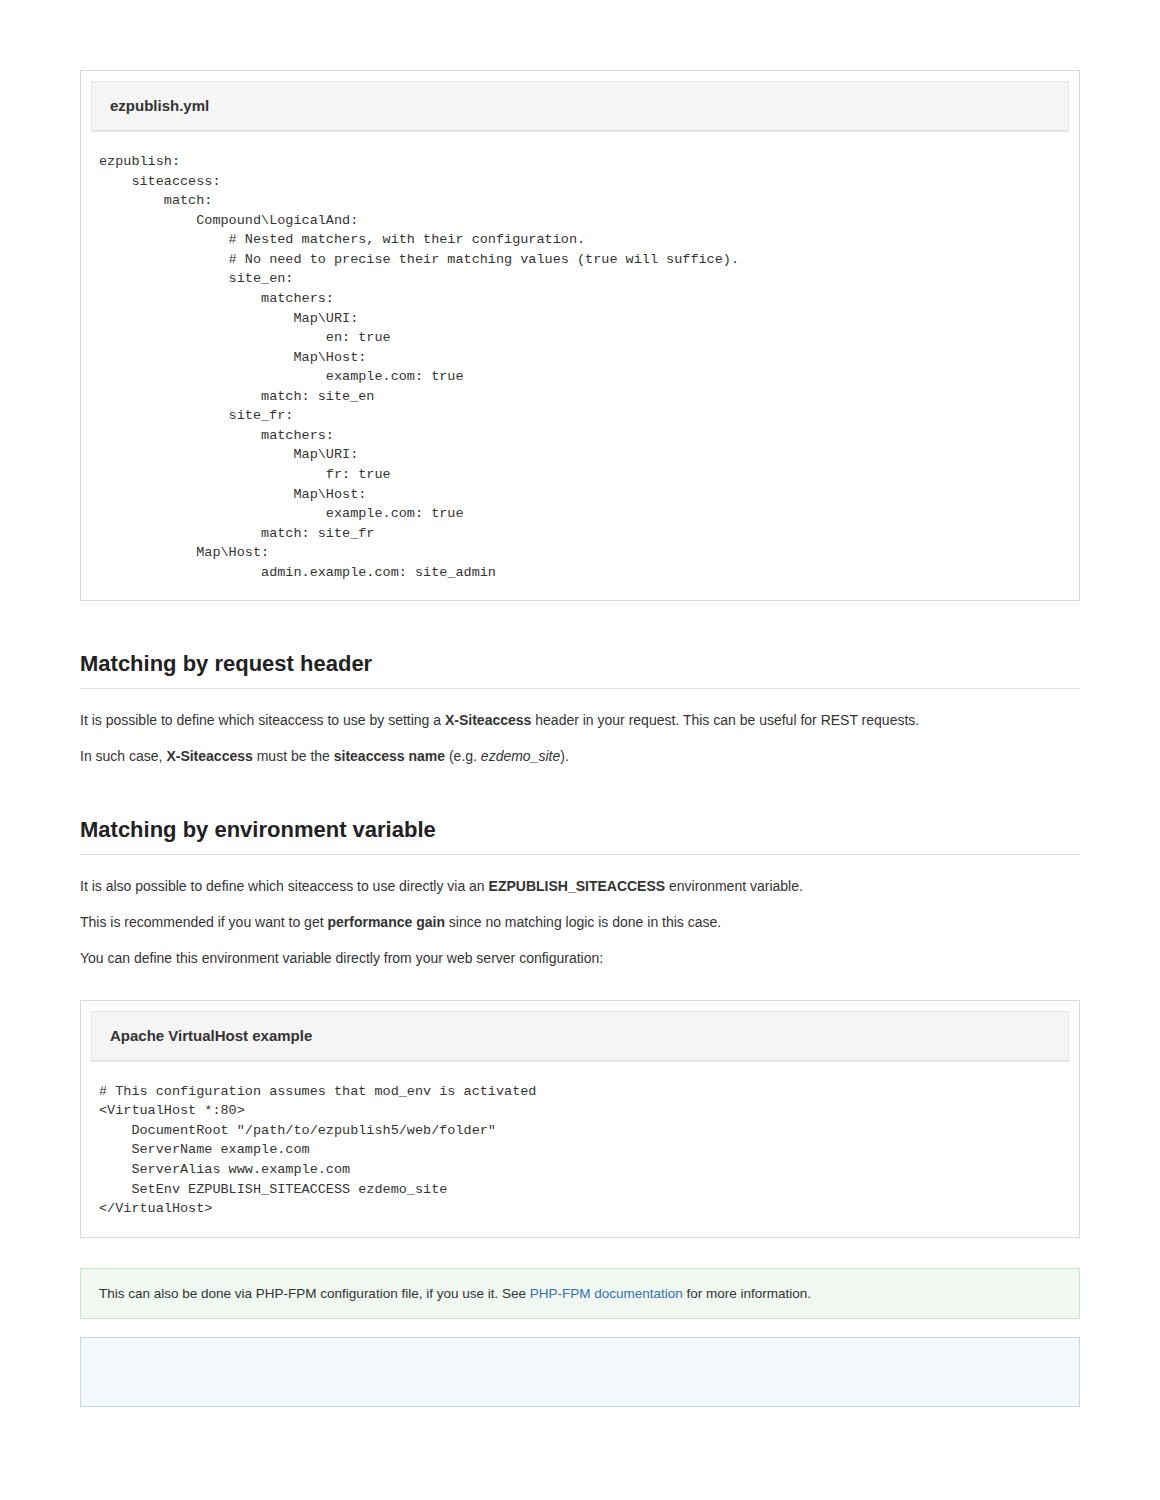ezpublish.yml
ezpublish:
    siteaccess:
        match:
            Compound\LogicalAnd:
                # Nested matchers, with their configuration.
                # No need to precise their matching values (true will suffice).
                site_en:
                    matchers:
                        Map\URI:
                            en: true
                        Map\Host:
                            example.com: true
                    match: site_en
                site_fr:
                    matchers:
                        Map\URI:
                            fr: true
                        Map\Host:
                            example.com: true
                    match: site_fr
            Map\Host:
                    admin.example.com: site_admin
Matching by request header
It is possible to define which siteaccess to use by setting a X-Siteaccess header in your request. This can be useful for REST requests.
In such case, X-Siteaccess must be the siteaccess name (e.g. ezdemo_site).
Matching by environment variable
It is also possible to define which siteaccess to use directly via an EZPUBLISH_SITEACCESS environment variable.
This is recommended if you want to get performance gain since no matching logic is done in this case.
You can define this environment variable directly from your web server configuration:
Apache VirtualHost example
# This configuration assumes that mod_env is activated
<VirtualHost *:80>
    DocumentRoot "/path/to/ezpublish5/web/folder"
    ServerName example.com
    ServerAlias www.example.com
    SetEnv EZPUBLISH_SITEACCESS ezdemo_site
</VirtualHost>
This can also be done via PHP-FPM configuration file, if you use it. See PHP-FPM documentation for more information.